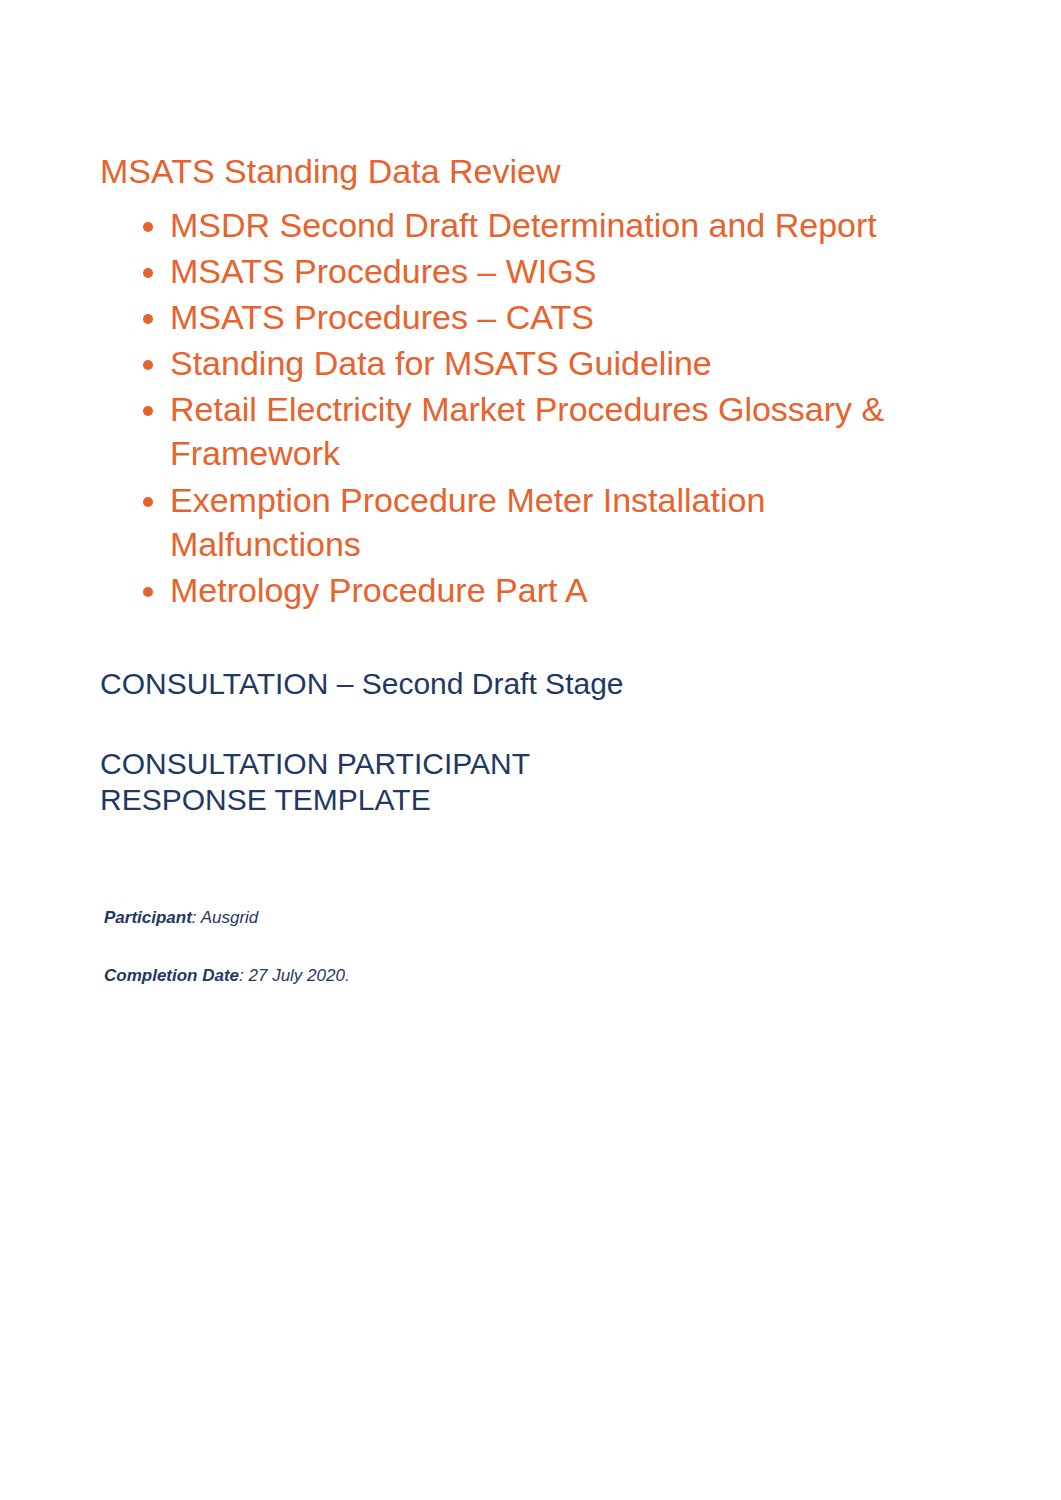MSATS Standing Data Review
MSDR Second Draft Determination and Report
MSATS Procedures – WIGS
MSATS Procedures – CATS
Standing Data for MSATS Guideline
Retail Electricity Market Procedures Glossary & Framework
Exemption Procedure Meter Installation Malfunctions
Metrology Procedure Part A
CONSULTATION – Second Draft Stage
CONSULTATION PARTICIPANT
RESPONSE TEMPLATE
Participant: Ausgrid
Completion Date: 27 July 2020.